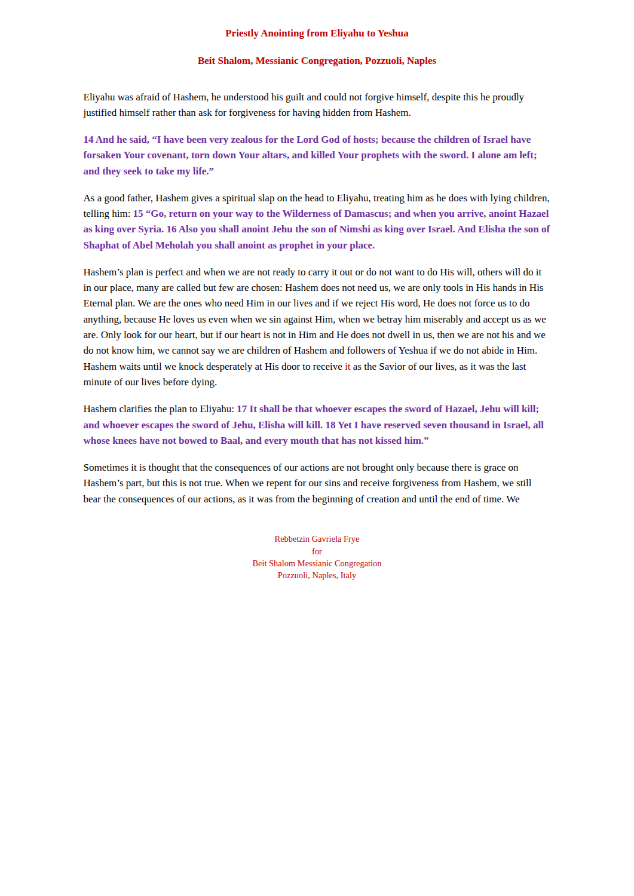Priestly Anointing from Eliyahu to Yeshua
Beit Shalom, Messianic Congregation, Pozzuoli, Naples
Eliyahu was afraid of Hashem, he understood his guilt and could not forgive himself, despite this he proudly justified himself rather than ask for forgiveness for having hidden from Hashem.
14 And he said, “I have been very zealous for the Lord God of hosts; because the children of Israel have forsaken Your covenant, torn down Your altars, and killed Your prophets with the sword. I alone am left; and they seek to take my life.”
As a good father, Hashem gives a spiritual slap on the head to Eliyahu, treating him as he does with lying children, telling him: 15 “Go, return on your way to the Wilderness of Damascus; and when you arrive, anoint Hazael as king over Syria. 16 Also you shall anoint Jehu the son of Nimshi as king over Israel. And Elisha the son of Shaphat of Abel Meholah you shall anoint as prophet in your place.
Hashem’s plan is perfect and when we are not ready to carry it out or do not want to do His will, others will do it in our place, many are called but few are chosen: Hashem does not need us, we are only tools in His hands in His Eternal plan. We are the ones who need Him in our lives and if we reject His word, He does not force us to do anything, because He loves us even when we sin against Him, when we betray him miserably and accept us as we are. Only look for our heart, but if our heart is not in Him and He does not dwell in us, then we are not his and we do not know him, we cannot say we are children of Hashem and followers of Yeshua if we do not abide in Him. Hashem waits until we knock desperately at His door to receive it as the Savior of our lives, as it was the last minute of our lives before dying.
Hashem clarifies the plan to Eliyahu: 17 It shall be that whoever escapes the sword of Hazael, Jehu will kill; and whoever escapes the sword of Jehu, Elisha will kill. 18 Yet I have reserved seven thousand in Israel, all whose knees have not bowed to Baal, and every mouth that has not kissed him.”
Sometimes it is thought that the consequences of our actions are not brought only because there is grace on Hashem’s part, but this is not true. When we repent for our sins and receive forgiveness from Hashem, we still bear the consequences of our actions, as it was from the beginning of creation and until the end of time. We
Rebbetzin Gavriela Frye
for
Beit Shalom Messianic Congregation
Pozzuoli, Naples, Italy